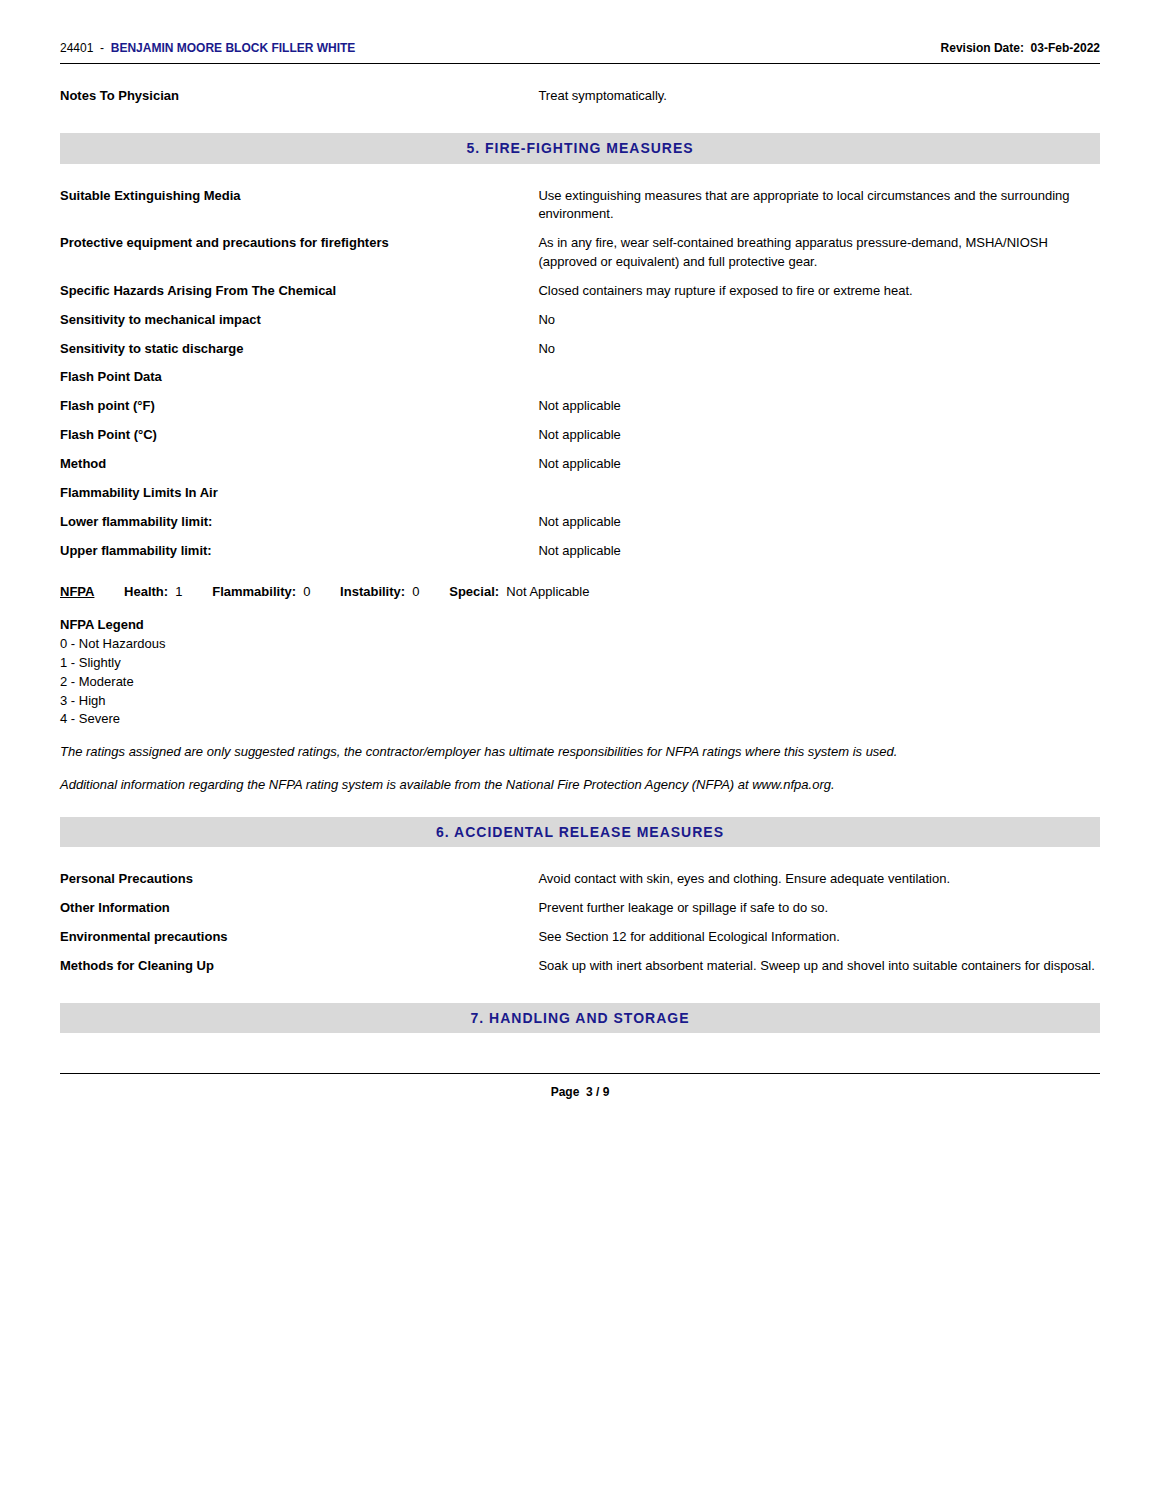24401 - BENJAMIN MOORE BLOCK FILLER WHITE
Revision Date: 03-Feb-2022
| Notes To Physician | Treat symptomatically. |
5. FIRE-FIGHTING MEASURES
| Suitable Extinguishing Media | Use extinguishing measures that are appropriate to local circumstances and the surrounding environment. |
| Protective equipment and precautions for firefighters | As in any fire, wear self-contained breathing apparatus pressure-demand, MSHA/NIOSH (approved or equivalent) and full protective gear. |
| Specific Hazards Arising From The Chemical | Closed containers may rupture if exposed to fire or extreme heat. |
| Sensitivity to mechanical impact | No |
| Sensitivity to static discharge | No |
| Flash Point Data | |
| Flash point (°F) | Not applicable |
| Flash Point (°C) | Not applicable |
| Method | Not applicable |
| Flammability Limits In Air | |
| Lower flammability limit: | Not applicable |
| Upper flammability limit: | Not applicable |
NFPA Health: 1 Flammability: 0 Instability: 0 Special: Not Applicable
NFPA Legend
0 - Not Hazardous
1 - Slightly
2 - Moderate
3 - High
4 - Severe
The ratings assigned are only suggested ratings, the contractor/employer has ultimate responsibilities for NFPA ratings where this system is used.
Additional information regarding the NFPA rating system is available from the National Fire Protection Agency (NFPA) at www.nfpa.org.
6. ACCIDENTAL RELEASE MEASURES
| Personal Precautions | Avoid contact with skin, eyes and clothing. Ensure adequate ventilation. |
| Other Information | Prevent further leakage or spillage if safe to do so. |
| Environmental precautions | See Section 12 for additional Ecological Information. |
| Methods for Cleaning Up | Soak up with inert absorbent material. Sweep up and shovel into suitable containers for disposal. |
7. HANDLING AND STORAGE
Page 3 / 9